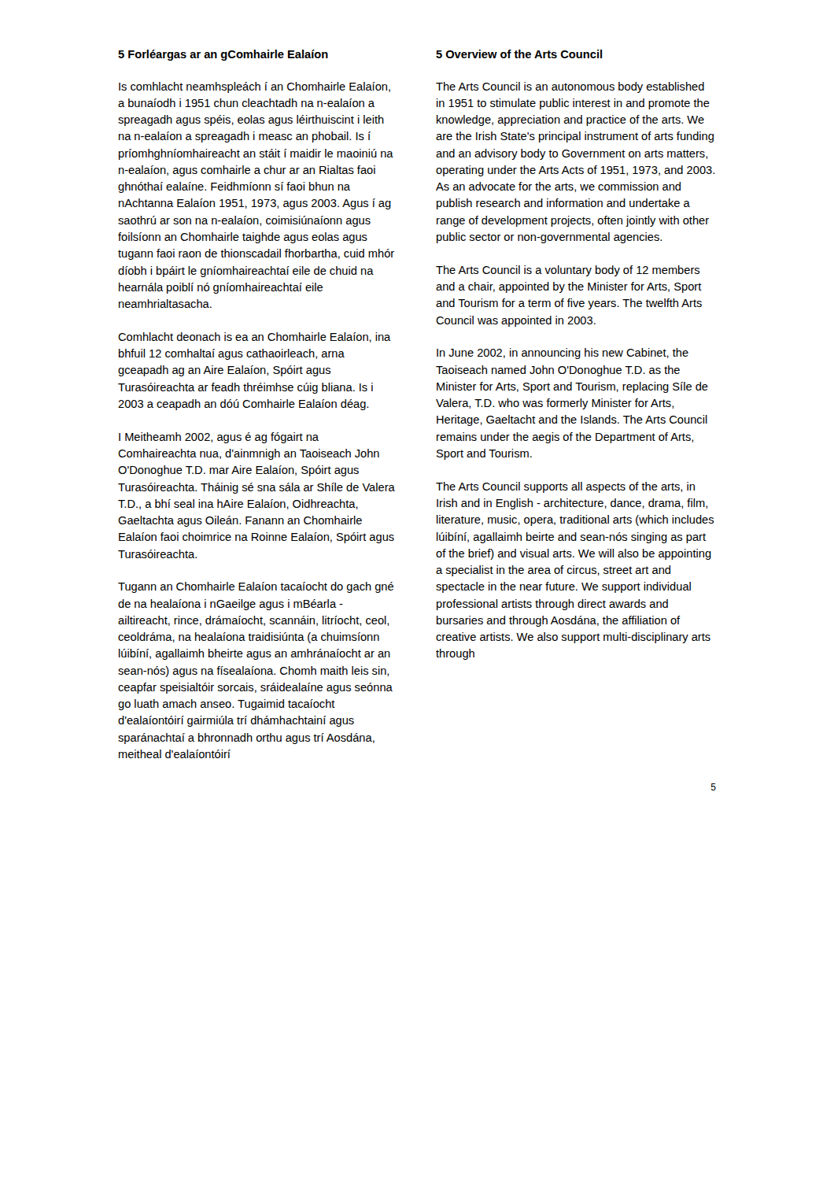5 Forléargas ar an gComhairle Ealaíon
Is comhlacht neamhspleách í an Chomhairle Ealaíon, a bunaíodh i 1951 chun cleachtadh na n-ealaíon a spreagadh agus spéis, eolas agus léirthuiscint i leith na n-ealaíon a spreagadh i measc an phobail. Is í príomhghníomhaireacht an stáit í maidir le maoiniú na n-ealaíon, agus comhairle a chur ar an Rialtas faoi ghnóthaí ealaíne. Feidhmíonn sí faoi bhun na nAchtanna Ealaíon 1951, 1973, agus 2003. Agus í ag saothrú ar son na n-ealaíon, coimisiúnaíonn agus foilsíonn an Chomhairle taighde agus eolas agus tugann faoi raon de thionscadail fhorbartha, cuid mhór díobh i bpáirt le gníomhaireachtaí eile de chuid na hearnála poiblí nó gníomhaireachtaí eile neamhrialtasacha.
Comhlacht deonach is ea an Chomhairle Ealaíon, ina bhfuil 12 comhaltaí agus cathaoirleach, arna gceapadh ag an Aire Ealaíon, Spóirt agus Turasóireachta ar feadh thréimhse cúig bliana. Is i 2003 a ceapadh an dóú Comhairle Ealaíon déag.
I Meitheamh 2002, agus é ag fógairt na Comhaireachta nua, d'ainmnigh an Taoiseach John O'Donoghue T.D. mar Aire Ealaíon, Spóirt agus Turasóireachta. Tháinig sé sna sála ar Shíle de Valera T.D., a bhí seal ina hAire Ealaíon, Oidhreachta, Gaeltachta agus Oileán. Fanann an Chomhairle Ealaíon faoi choimrice na Roinne Ealaíon, Spóirt agus Turasóireachta.
Tugann an Chomhairle Ealaíon tacaíocht do gach gné de na healaíona i nGaeilge agus i mBéarla - ailtireacht, rince, drámaíocht, scannáin, litríocht, ceol, ceoldráma, na healaíona traidisiúnta (a chuimsíonn lúibíní, agallaimh bheirte agus an amhránaíocht ar an sean-nós) agus na físealaíona. Chomh maith leis sin, ceapfar speisialtóir sorcais, sráidealaíne agus seónna go luath amach anseo. Tugaimid tacaíocht d'ealaíontóirí gairmiúla trí dhámhachtainí agus sparánachtaí a bhronnadh orthu agus trí Aosdána, meitheal d'ealaíontóirí
5 Overview of the Arts Council
The Arts Council is an autonomous body established in 1951 to stimulate public interest in and promote the knowledge, appreciation and practice of the arts. We are the Irish State's principal instrument of arts funding and an advisory body to Government on arts matters, operating under the Arts Acts of 1951, 1973, and 2003. As an advocate for the arts, we commission and publish research and information and undertake a range of development projects, often jointly with other public sector or non-governmental agencies.
The Arts Council is a voluntary body of 12 members and a chair, appointed by the Minister for Arts, Sport and Tourism for a term of five years. The twelfth Arts Council was appointed in 2003.
In June 2002, in announcing his new Cabinet, the Taoiseach named John O'Donoghue T.D. as the Minister for Arts, Sport and Tourism, replacing Síle de Valera, T.D. who was formerly Minister for Arts, Heritage, Gaeltacht and the Islands. The Arts Council remains under the aegis of the Department of Arts, Sport and Tourism.
The Arts Council supports all aspects of the arts, in Irish and in English - architecture, dance, drama, film, literature, music, opera, traditional arts (which includes lúibíní, agallaimh beirte and sean-nós singing as part of the brief) and visual arts. We will also be appointing a specialist in the area of circus, street art and spectacle in the near future. We support individual professional artists through direct awards and bursaries and through Aosdána, the affiliation of creative artists. We also support multi-disciplinary arts through
5